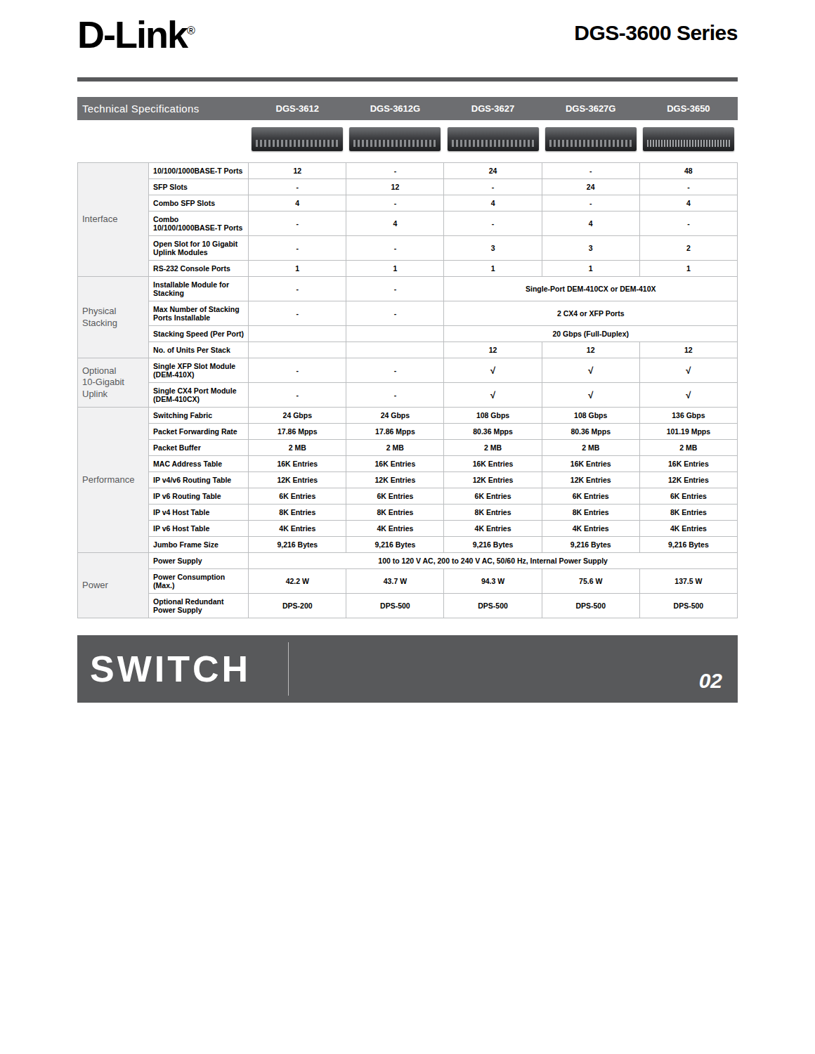D-Link®
DGS-3600 Series
| Technical Specifications | DGS-3612 | DGS-3612G | DGS-3627 | DGS-3627G | DGS-3650 |
| --- | --- | --- | --- | --- | --- |
| Interface | 10/100/1000BASE-T Ports | 12 | - | 24 | - | 48 |
| SFP Slots | - | 12 | - | 24 | - |
| Combo SFP Slots | 4 | - | 4 | - | 4 |
| Combo 10/100/1000BASE-T Ports | - | 4 | - | 4 | - |
| Open Slot for 10 Gigabit Uplink Modules | - | - | 3 | 3 | 2 |
| RS-232 Console Ports | 1 | 1 | 1 | 1 | 1 |
| Physical Stacking | Installable Module for Stacking | - | - | Single-Port DEM-410CX or DEM-410X |
| Max Number of Stacking Ports Installable | - | - | 2 CX4 or XFP Ports |
| Stacking Speed (Per Port) | | | 20 Gbps (Full-Duplex) |
| No. of Units Per Stack | | | 12 | 12 | 12 |
| Optional 10-Gigabit Uplink | Single XFP Slot Module (DEM-410X) | - | - | √ | √ | √ |
| Single CX4 Port Module (DEM-410CX) | - | - | √ | √ | √ |
| Performance | Switching Fabric | 24 Gbps | 24 Gbps | 108 Gbps | 108 Gbps | 136 Gbps |
| Packet Forwarding Rate | 17.86 Mpps | 17.86 Mpps | 80.36 Mpps | 80.36 Mpps | 101.19 Mpps |
| Packet Buffer | 2 MB | 2 MB | 2 MB | 2 MB | 2 MB |
| MAC Address Table | 16K Entries | 16K Entries | 16K Entries | 16K Entries | 16K Entries |
| IP v4/v6 Routing Table | 12K Entries | 12K Entries | 12K Entries | 12K Entries | 12K Entries |
| IP v6 Routing Table | 6K Entries | 6K Entries | 6K Entries | 6K Entries | 6K Entries |
| IP v4 Host Table | 8K Entries | 8K Entries | 8K Entries | 8K Entries | 8K Entries |
| IP v6 Host Table | 4K Entries | 4K Entries | 4K Entries | 4K Entries | 4K Entries |
| Jumbo Frame Size | 9,216 Bytes | 9,216 Bytes | 9,216 Bytes | 9,216 Bytes | 9,216 Bytes |
| Power | Power Supply | 100 to 120 V AC, 200 to 240 V AC, 50/60 Hz, Internal Power Supply |
| Power Consumption (Max.) | 42.2 W | 43.7 W | 94.3 W | 75.6 W | 137.5 W |
| Optional Redundant Power Supply | DPS-200 | DPS-500 | DPS-500 | DPS-500 | DPS-500 |
SWITCH
02